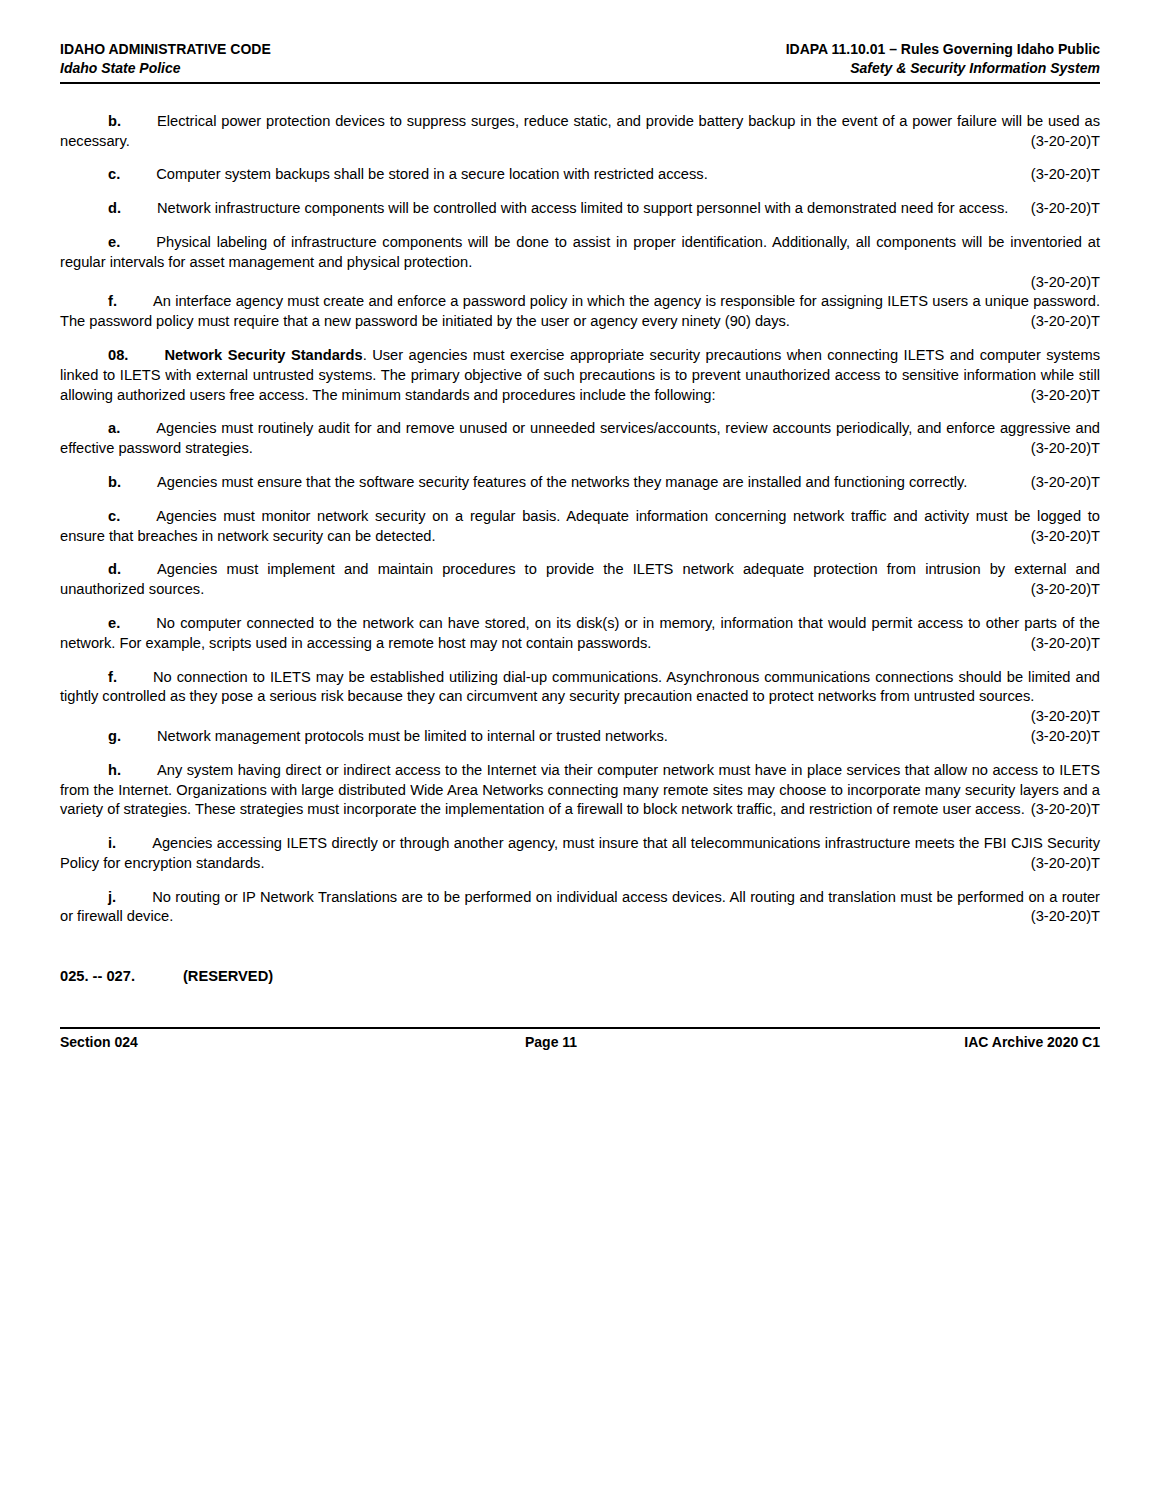IDAHO ADMINISTRATIVE CODE
Idaho State Police
IDAPA 11.10.01 – Rules Governing Idaho Public
Safety & Security Information System
b. Electrical power protection devices to suppress surges, reduce static, and provide battery backup in the event of a power failure will be used as necessary.(3-20-20)T
c. Computer system backups shall be stored in a secure location with restricted access.(3-20-20)T
d. Network infrastructure components will be controlled with access limited to support personnel with a demonstrated need for access.(3-20-20)T
e. Physical labeling of infrastructure components will be done to assist in proper identification. Additionally, all components will be inventoried at regular intervals for asset management and physical protection.
(3-20-20)T
f. An interface agency must create and enforce a password policy in which the agency is responsible for assigning ILETS users a unique password. The password policy must require that a new password be initiated by the user or agency every ninety (90) days.(3-20-20)T
08. Network Security Standards. User agencies must exercise appropriate security precautions when connecting ILETS and computer systems linked to ILETS with external untrusted systems. The primary objective of such precautions is to prevent unauthorized access to sensitive information while still allowing authorized users free access. The minimum standards and procedures include the following:(3-20-20)T
a. Agencies must routinely audit for and remove unused or unneeded services/accounts, review accounts periodically, and enforce aggressive and effective password strategies.(3-20-20)T
b. Agencies must ensure that the software security features of the networks they manage are installed and functioning correctly.(3-20-20)T
c. Agencies must monitor network security on a regular basis. Adequate information concerning network traffic and activity must be logged to ensure that breaches in network security can be detected.(3-20-20)T
d. Agencies must implement and maintain procedures to provide the ILETS network adequate protection from intrusion by external and unauthorized sources.(3-20-20)T
e. No computer connected to the network can have stored, on its disk(s) or in memory, information that would permit access to other parts of the network. For example, scripts used in accessing a remote host may not contain passwords.(3-20-20)T
f. No connection to ILETS may be established utilizing dial-up communications. Asynchronous communications connections should be limited and tightly controlled as they pose a serious risk because they can circumvent any security precaution enacted to protect networks from untrusted sources.(3-20-20)T
g. Network management protocols must be limited to internal or trusted networks.(3-20-20)T
h. Any system having direct or indirect access to the Internet via their computer network must have in place services that allow no access to ILETS from the Internet. Organizations with large distributed Wide Area Networks connecting many remote sites may choose to incorporate many security layers and a variety of strategies. These strategies must incorporate the implementation of a firewall to block network traffic, and restriction of remote user access.(3-20-20)T
i. Agencies accessing ILETS directly or through another agency, must insure that all telecommunications infrastructure meets the FBI CJIS Security Policy for encryption standards.(3-20-20)T
j. No routing or IP Network Translations are to be performed on individual access devices. All routing and translation must be performed on a router or firewall device.(3-20-20)T
025. -- 027. (RESERVED)
Section 024
Page 11
IAC Archive 2020 C1